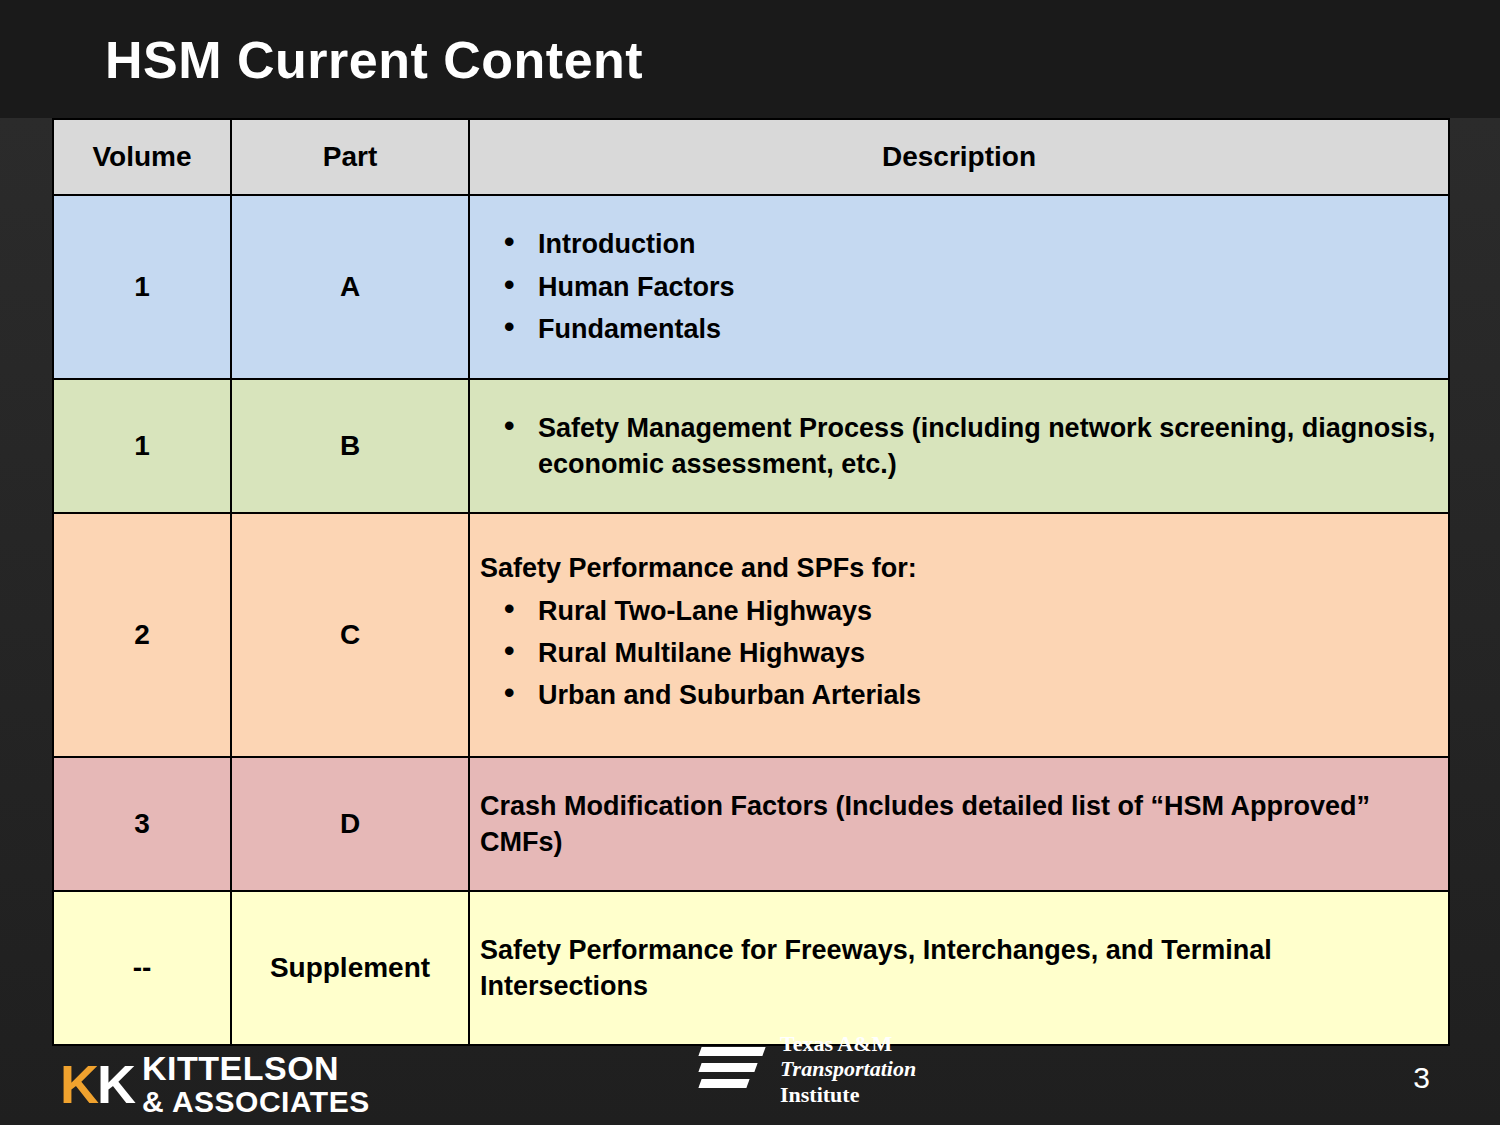HSM Current Content
| Volume | Part | Description |
| --- | --- | --- |
| 1 | A | Introduction Human Factors Fundamentals |
| 1 | B | Safety Management Process (including network screening, diagnosis, economic assessment, etc.) |
| 2 | C | Safety Performance and SPFs for: Rural Two-Lane Highways Rural Multilane Highways Urban and Suburban Arterials |
| 3 | D | Crash Modification Factors (Includes detailed list of “HSM Approved” CMFs) |
| -- | Supplement | Safety Performance for Freeways, Interchanges, and Terminal Intersections |
KK
KITTELSON
& ASSOCIATES
Texas A&M
Transportation
Institute
3